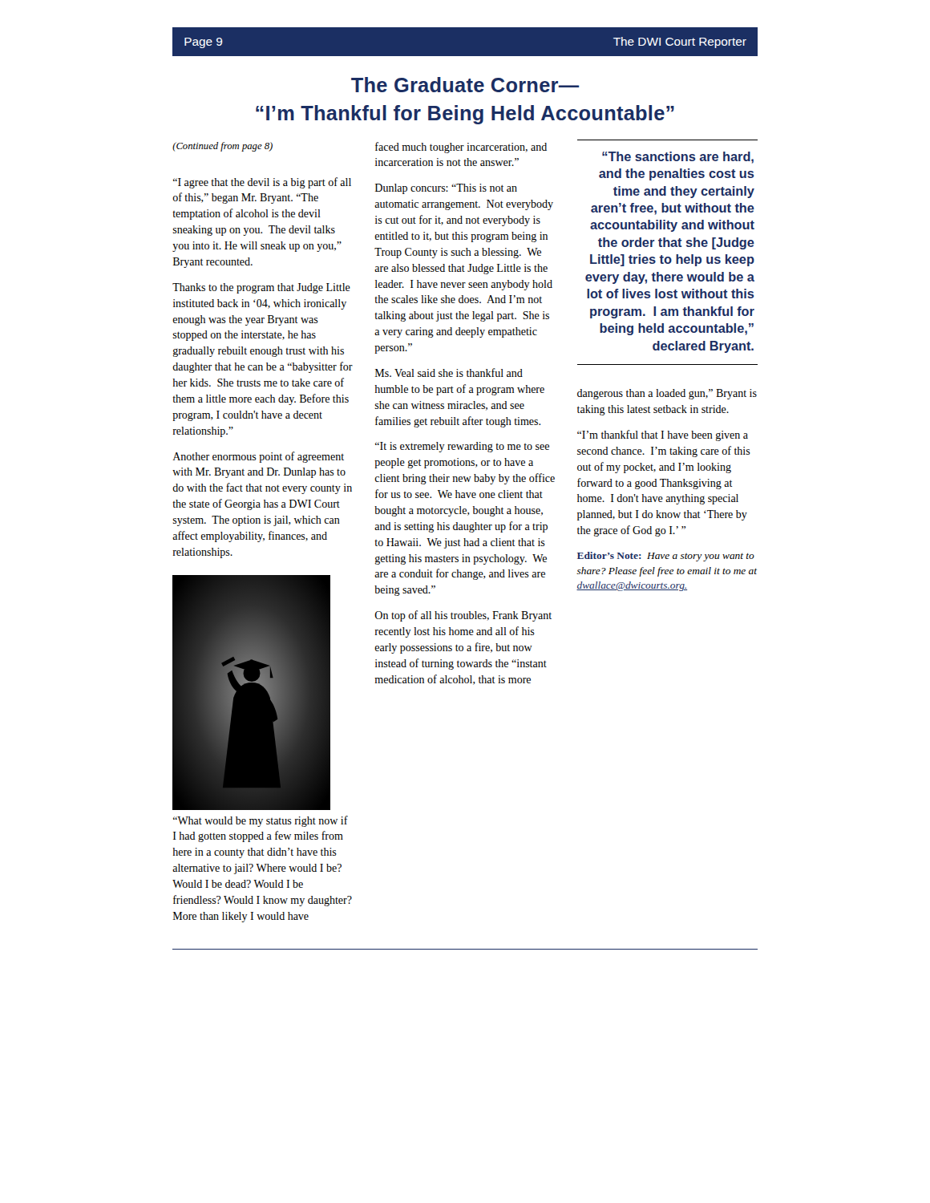Page 9 The DWI Court Reporter
The Graduate Corner—
“I’m Thankful for Being Held Accountable”
(Continued from page 8)
“I agree that the devil is a big part of all of this,” began Mr. Bryant. “The temptation of alcohol is the devil sneaking up on you. The devil talks you into it. He will sneak up on you,” Bryant recounted.
Thanks to the program that Judge Little instituted back in ‘04, which ironically enough was the year Bryant was stopped on the interstate, he has gradually rebuilt enough trust with his daughter that he can be a “babysitter for her kids. She trusts me to take care of them a little more each day. Before this program, I couldn't have a decent relationship.”
Another enormous point of agreement with Mr. Bryant and Dr. Dunlap has to do with the fact that not every county in the state of Georgia has a DWI Court system. The option is jail, which can affect employability, finances, and relationships.
“What would be my status right now if I had gotten stopped a few miles from here in a county that didn’t have this alternative to jail? Where would I be? Would I be dead? Would I be friendless? Would I know my daughter? More than likely I would have
faced much tougher incarceration, and incarceration is not the answer.”
Dunlap concurs: “This is not an automatic arrangement. Not everybody is cut out for it, and not everybody is entitled to it, but this program being in Troup County is such a blessing. We are also blessed that Judge Little is the leader. I have never seen anybody hold the scales like she does. And I’m not talking about just the legal part. She is a very caring and deeply empathetic person.”
Ms. Veal said she is thankful and humble to be part of a program where she can witness miracles, and see families get rebuilt after tough times.
“It is extremely rewarding to me to see people get promotions, or to have a client bring their new baby by the office for us to see. We have one client that bought a motorcycle, bought a house, and is setting his daughter up for a trip to Hawaii. We just had a client that is getting his masters in psychology. We are a conduit for change, and lives are being saved.”
On top of all his troubles, Frank Bryant recently lost his home and all of his early possessions to a fire, but now instead of turning towards the “instant medication of alcohol, that is more
“The sanctions are hard, and the penalties cost us time and they certainly aren’t free, but without the accountability and without the order that she [Judge Little] tries to help us keep every day, there would be a lot of lives lost without this program. I am thankful for being held accountable,” declared Bryant.
dangerous than a loaded gun,” Bryant is taking this latest setback in stride.
“I’m thankful that I have been given a second chance. I’m taking care of this out of my pocket, and I’m looking forward to a good Thanksgiving at home. I don't have anything special planned, but I do know that ‘There by the grace of God go I.’ ”
Editor’s Note: Have a story you want to share? Please feel free to email it to me at dwallace@dwicourts.org.